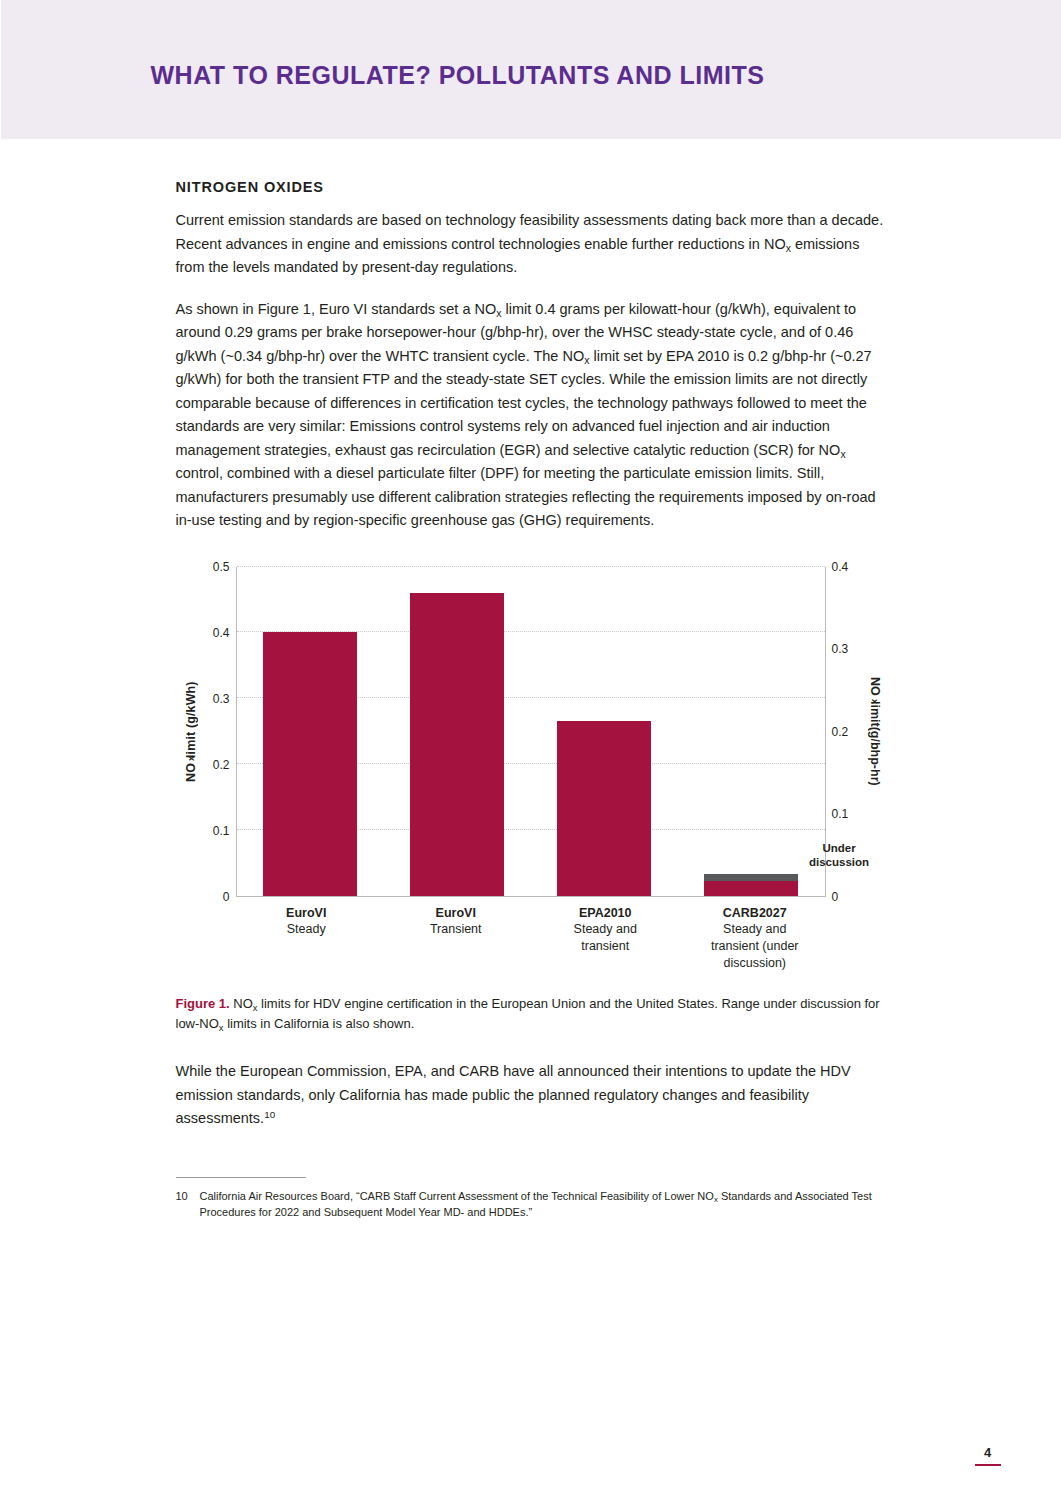What to Regulate? Pollutants and Limits
Nitrogen Oxides
Current emission standards are based on technology feasibility assessments dating back more than a decade. Recent advances in engine and emissions control technologies enable further reductions in NOx emissions from the levels mandated by present-day regulations.
As shown in Figure 1, Euro VI standards set a NOx limit 0.4 grams per kilowatt-hour (g/kWh), equivalent to around 0.29 grams per brake horsepower-hour (g/bhp-hr), over the WHSC steady-state cycle, and of 0.46 g/kWh (~0.34 g/bhp-hr) over the WHTC transient cycle. The NOx limit set by EPA 2010 is 0.2 g/bhp-hr (~0.27 g/kWh) for both the transient FTP and the steady-state SET cycles. While the emission limits are not directly comparable because of differences in certification test cycles, the technology pathways followed to meet the standards are very similar: Emissions control systems rely on advanced fuel injection and air induction management strategies, exhaust gas recirculation (EGR) and selective catalytic reduction (SCR) for NOx control, combined with a diesel particulate filter (DPF) for meeting the particulate emission limits. Still, manufacturers presumably use different calibration strategies reflecting the requirements imposed by on-road in-use testing and by region-specific greenhouse gas (GHG) requirements.
NOx limit (g/kWh)
0.5 0.4 0.3 0.2 0.1 0
Under
discussion
0.4 0.3 0.2 0.1 0
NOx limit(g/bhp-hr)
EuroVISteady
EuroVITransient
EPA2010 Steady and transient
CARB2027 Steady and transient (under discussion)
Figure 1. NOx limits for HDV engine certification in the European Union and the United States. Range under discussion for low-NOx limits in California is also shown.
While the European Commission, EPA, and CARB have all announced their intentions to update the HDV emission standards, only California has made public the planned regulatory changes and feasibility assessments.10
10
California Air Resources Board, “CARB Staff Current Assessment of the Technical Feasibility of Lower NOx Standards and Associated Test Procedures for 2022 and Subsequent Model Year MD- and HDDEs.”
4